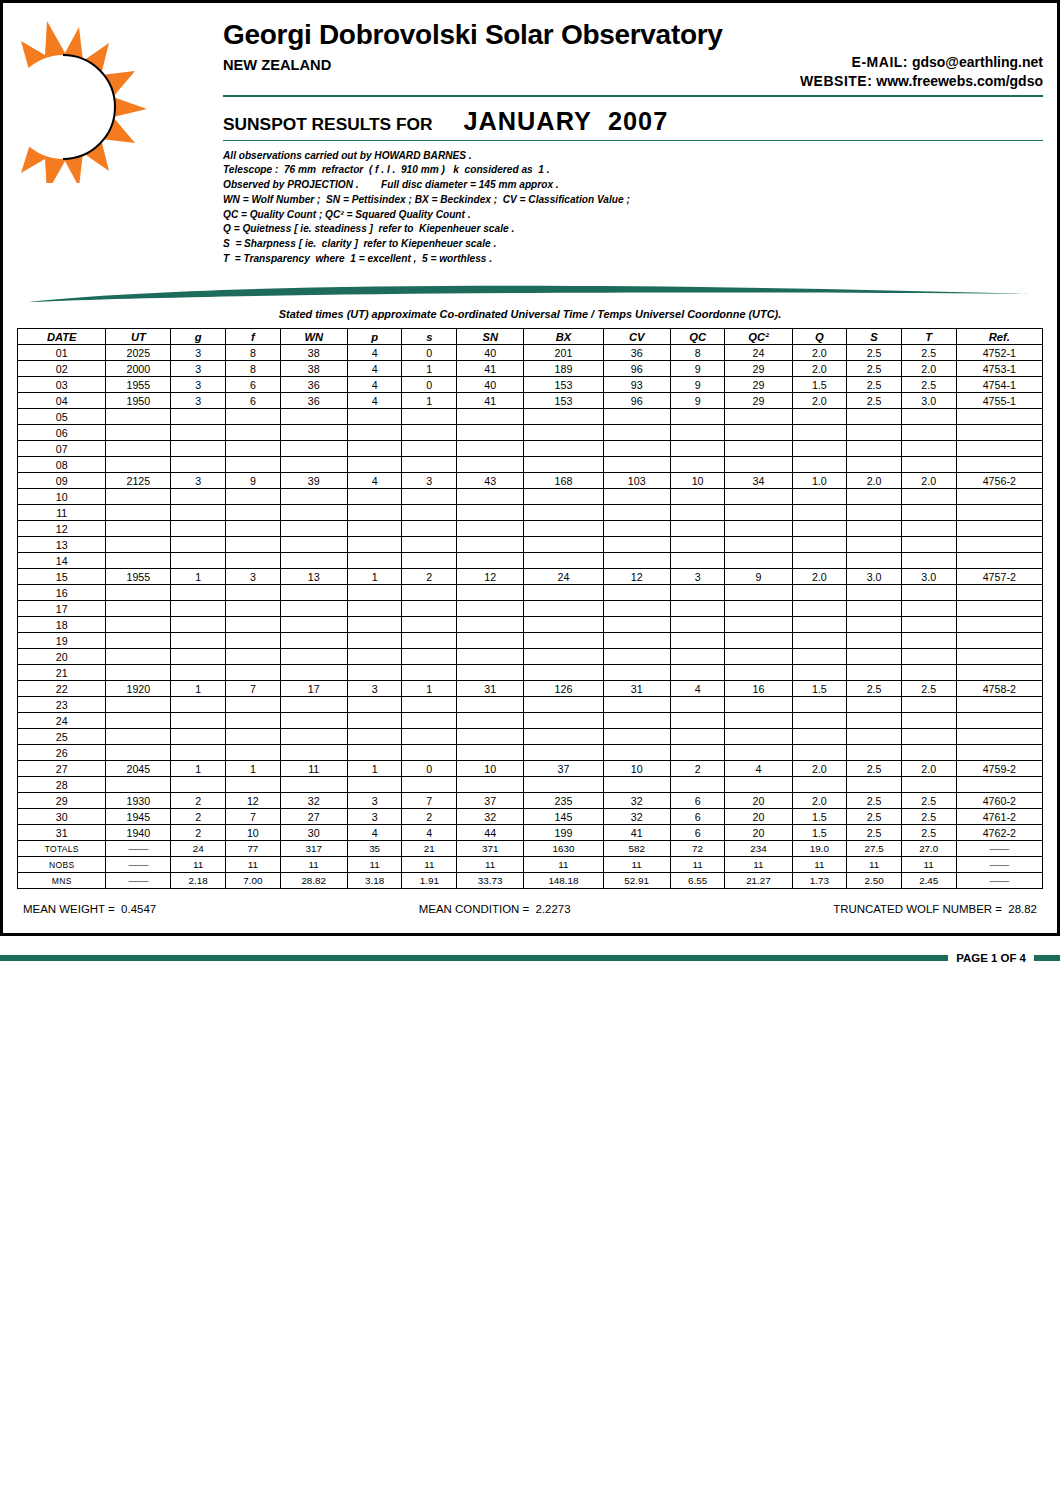Georgi Dobrovolski Solar Observatory
NEW ZEALAND
E-MAIL: gdso@earthling.net
WEBSITE: www.freewebs.com/gdso
SUNSPOT RESULTS FOR JANUARY 2007
All observations carried out by HOWARD BARNES .
Telescope : 76 mm refractor ( f . l . 910 mm ) k considered as 1 .
Observed by PROJECTION . Full disc diameter = 145 mm approx .
WN = Wolf Number ; SN = Pettisindex ; BX = Beckindex ; CV = Classification Value ;
QC = Quality Count ; QC² = Squared Quality Count .
Q = Quietness [ ie. steadiness ] refer to Kiepenheuer scale .
S = Sharpness [ ie. clarity ] refer to Kiepenheuer scale .
T = Transparency where 1 = excellent , 5 = worthless .
Stated times (UT) approximate Co-ordinated Universal Time / Temps Universel Coordonne (UTC).
| DATE | UT | g | f | WN | p | s | SN | BX | CV | QC | QC² | Q | S | T | Ref. |
| --- | --- | --- | --- | --- | --- | --- | --- | --- | --- | --- | --- | --- | --- | --- | --- |
| 01 | 2025 | 3 | 8 | 38 | 4 | 0 | 40 | 201 | 36 | 8 | 24 | 2.0 | 2.5 | 2.5 | 4752-1 |
| 02 | 2000 | 3 | 8 | 38 | 4 | 1 | 41 | 189 | 96 | 9 | 29 | 2.0 | 2.5 | 2.0 | 4753-1 |
| 03 | 1955 | 3 | 6 | 36 | 4 | 0 | 40 | 153 | 93 | 9 | 29 | 1.5 | 2.5 | 2.5 | 4754-1 |
| 04 | 1950 | 3 | 6 | 36 | 4 | 1 | 41 | 153 | 96 | 9 | 29 | 2.0 | 2.5 | 3.0 | 4755-1 |
| 05 | | | | | | | | | | | | | | | |
| 06 | | | | | | | | | | | | | | | |
| 07 | | | | | | | | | | | | | | | |
| 08 | | | | | | | | | | | | | | | |
| 09 | 2125 | 3 | 9 | 39 | 4 | 3 | 43 | 168 | 103 | 10 | 34 | 1.0 | 2.0 | 2.0 | 4756-2 |
| 10 | | | | | | | | | | | | | | | |
| 11 | | | | | | | | | | | | | | | |
| 12 | | | | | | | | | | | | | | | |
| 13 | | | | | | | | | | | | | | | |
| 14 | | | | | | | | | | | | | | | |
| 15 | 1955 | 1 | 3 | 13 | 1 | 2 | 12 | 24 | 12 | 3 | 9 | 2.0 | 3.0 | 3.0 | 4757-2 |
| 16 | | | | | | | | | | | | | | | |
| 17 | | | | | | | | | | | | | | | |
| 18 | | | | | | | | | | | | | | | |
| 19 | | | | | | | | | | | | | | | |
| 20 | | | | | | | | | | | | | | | |
| 21 | | | | | | | | | | | | | | | |
| 22 | 1920 | 1 | 7 | 17 | 3 | 1 | 31 | 126 | 31 | 4 | 16 | 1.5 | 2.5 | 2.5 | 4758-2 |
| 23 | | | | | | | | | | | | | | | |
| 24 | | | | | | | | | | | | | | | |
| 25 | | | | | | | | | | | | | | | |
| 26 | | | | | | | | | | | | | | | |
| 27 | 2045 | 1 | 1 | 11 | 1 | 0 | 10 | 37 | 10 | 2 | 4 | 2.0 | 2.5 | 2.0 | 4759-2 |
| 28 | | | | | | | | | | | | | | | |
| 29 | 1930 | 2 | 12 | 32 | 3 | 7 | 37 | 235 | 32 | 6 | 20 | 2.0 | 2.5 | 2.5 | 4760-2 |
| 30 | 1945 | 2 | 7 | 27 | 3 | 2 | 32 | 145 | 32 | 6 | 20 | 1.5 | 2.5 | 2.5 | 4761-2 |
| 31 | 1940 | 2 | 10 | 30 | 4 | 4 | 44 | 199 | 41 | 6 | 20 | 1.5 | 2.5 | 2.5 | 4762-2 |
| TOTALS | —— | 24 | 77 | 317 | 35 | 21 | 371 | 1630 | 582 | 72 | 234 | 19.0 | 27.5 | 27.0 | —— |
| NOBS | —— | 11 | 11 | 11 | 11 | 11 | 11 | 11 | 11 | 11 | 11 | 11 | 11 | 11 | —— |
| MNS | —— | 2.18 | 7.00 | 28.82 | 3.18 | 1.91 | 33.73 | 148.18 | 52.91 | 6.55 | 21.27 | 1.73 | 2.50 | 2.45 | —— |
MEAN WEIGHT = 0.4547
MEAN CONDITION = 2.2273
TRUNCATED WOLF NUMBER = 28.82
PAGE 1 OF 4